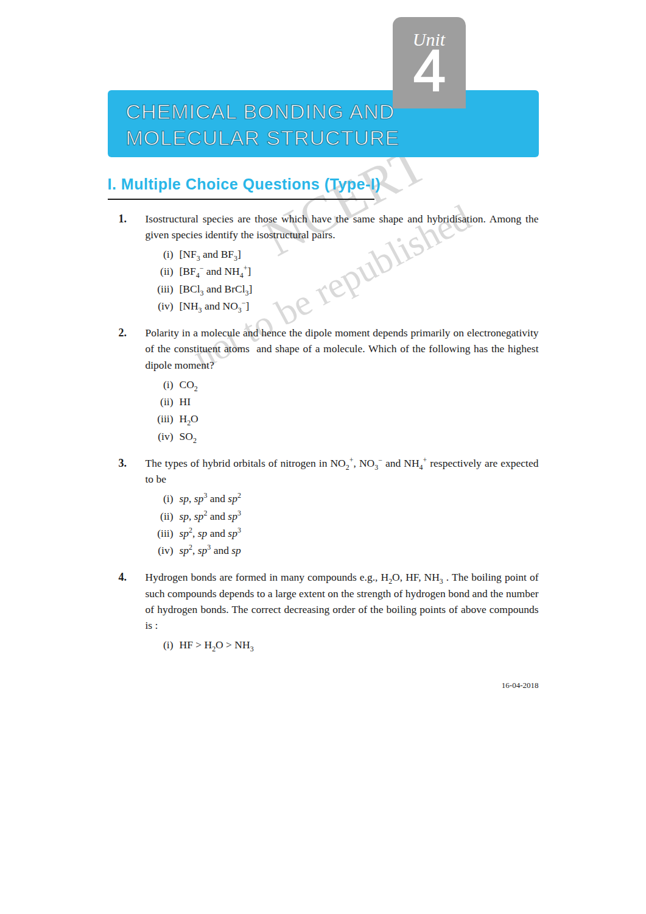NCERT not to be republished
Chemical Bonding and
Molecular Structure
Unit
4
I. Multiple Choice Questions (Type-I)
Isostructural species are those which have the same shape and hybridisation. Among the given species identify the isostructural pairs.
[NF3 and BF3]
[BF4− and NH4+]
[BCl3 and BrCl3]
[NH3 and NO3−]
Polarity in a molecule and hence the dipole moment depends primarily on electronegativity of the constituent atoms and shape of a molecule. Which of the following has the highest dipole moment?
CO2
HI
H2O
SO2
The types of hybrid orbitals of nitrogen in NO2+, NO3− and NH4+ respectively are expected to be
sp, sp3 and sp2
sp, sp2 and sp3
sp2, sp and sp3
sp2, sp3 and sp
Hydrogen bonds are formed in many compounds e.g., H2O, HF, NH3 . The boiling point of such compounds depends to a large extent on the strength of hydrogen bond and the number of hydrogen bonds. The correct decreasing order of the boiling points of above compounds is :
HF > H2O > NH3
16-04-2018